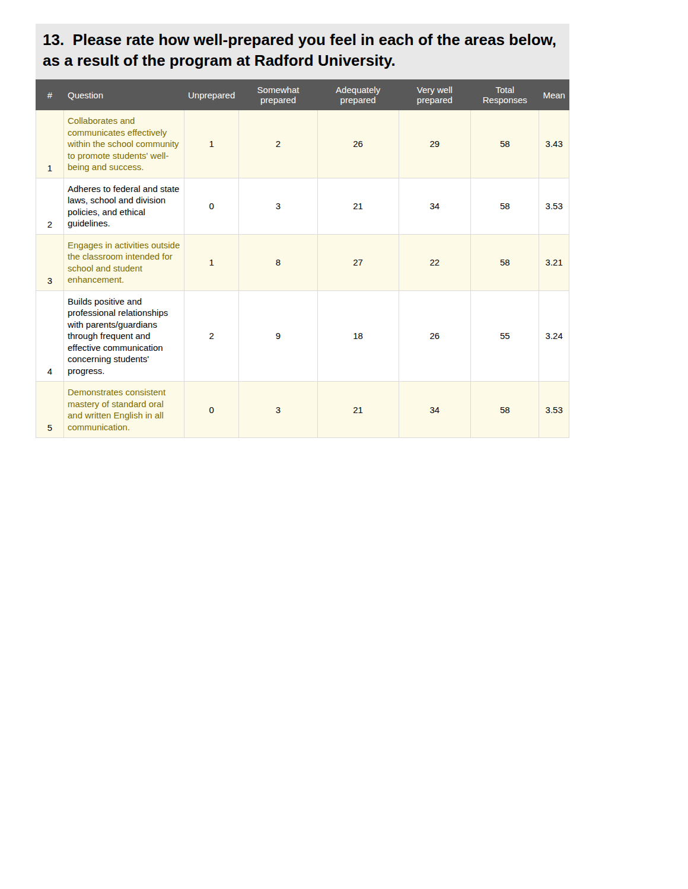13. Please rate how well-prepared you feel in each of the areas below, as a result of the program at Radford University.
| # | Question | Unprepared | Somewhat prepared | Adequately prepared | Very well prepared | Total Responses | Mean |
| --- | --- | --- | --- | --- | --- | --- | --- |
| 1 | Collaborates and communicates effectively within the school community to promote students' well-being and success. | 1 | 2 | 26 | 29 | 58 | 3.43 |
| 2 | Adheres to federal and state laws, school and division policies, and ethical guidelines. | 0 | 3 | 21 | 34 | 58 | 3.53 |
| 3 | Engages in activities outside the classroom intended for school and student enhancement. | 1 | 8 | 27 | 22 | 58 | 3.21 |
| 4 | Builds positive and professional relationships with parents/guardians through frequent and effective communication concerning students' progress. | 2 | 9 | 18 | 26 | 55 | 3.24 |
| 5 | Demonstrates consistent mastery of standard oral and written English in all communication. | 0 | 3 | 21 | 34 | 58 | 3.53 |